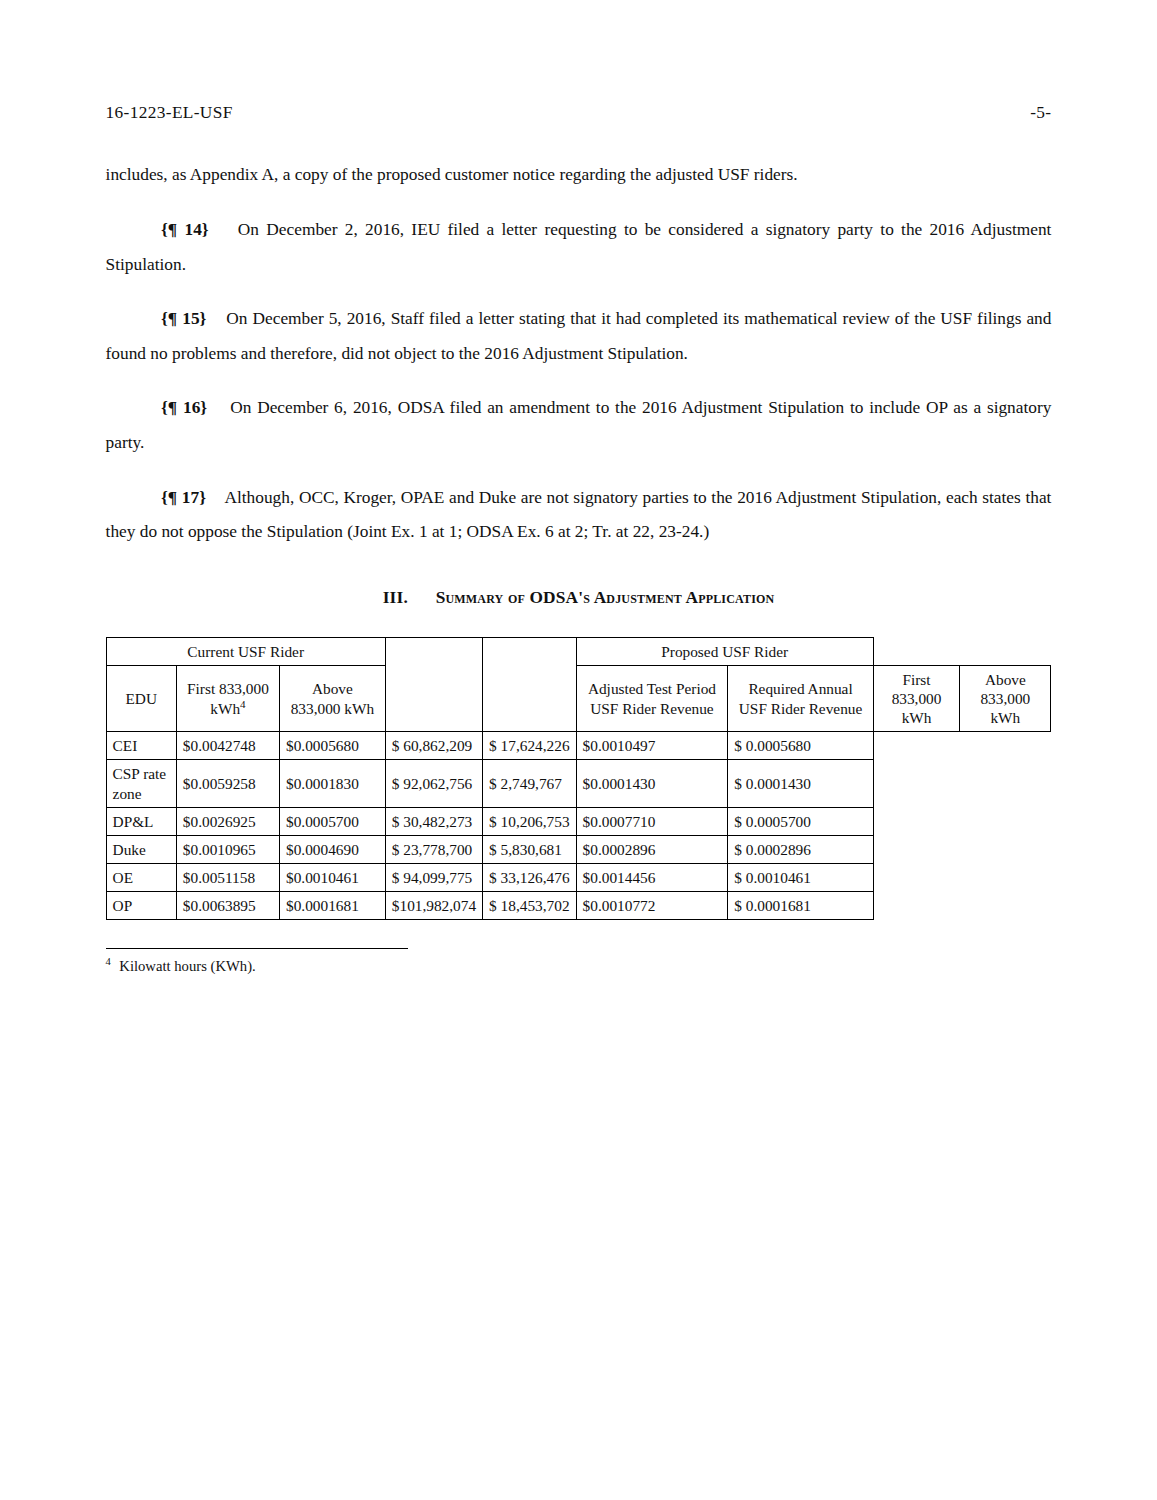16-1223-EL-USF -5-
includes, as Appendix A, a copy of the proposed customer notice regarding the adjusted USF riders.
{¶ 14} On December 2, 2016, IEU filed a letter requesting to be considered a signatory party to the 2016 Adjustment Stipulation.
{¶ 15} On December 5, 2016, Staff filed a letter stating that it had completed its mathematical review of the USF filings and found no problems and therefore, did not object to the 2016 Adjustment Stipulation.
{¶ 16} On December 6, 2016, ODSA filed an amendment to the 2016 Adjustment Stipulation to include OP as a signatory party.
{¶ 17} Although, OCC, Kroger, OPAE and Duke are not signatory parties to the 2016 Adjustment Stipulation, each states that they do not oppose the Stipulation (Joint Ex. 1 at 1; ODSA Ex. 6 at 2; Tr. at 22, 23-24.)
III. Summary of ODSA's Adjustment Application
| Current USF Rider | | | Proposed USF Rider |
| --- | --- | --- | --- |
| EDU | First 833,000 kWh 4 | Above 833,000 kWh | Adjusted Test Period USF Rider Revenue | Required Annual USF Rider Revenue | First 833,000 kWh | Above 833,000 kWh |
| CEI | $0.0042748 | $0.0005680 | $ 60,862,209 | $ 17,624,226 | $0.0010497 | $ 0.0005680 |
| CSP rate zone | $0.0059258 | $0.0001830 | $ 92,062,756 | $ 2,749,767 | $0.0001430 | $ 0.0001430 |
| DP&L | $0.0026925 | $0.0005700 | $ 30,482,273 | $ 10,206,753 | $0.0007710 | $ 0.0005700 |
| Duke | $0.0010965 | $0.0004690 | $ 23,778,700 | $ 5,830,681 | $0.0002896 | $ 0.0002896 |
| OE | $0.0051158 | $0.0010461 | $ 94,099,775 | $ 33,126,476 | $0.0014456 | $ 0.0010461 |
| OP | $0.0063895 | $0.0001681 | $101,982,074 | $ 18,453,702 | $0.0010772 | $ 0.0001681 |
4Kilowatt hours (KWh).